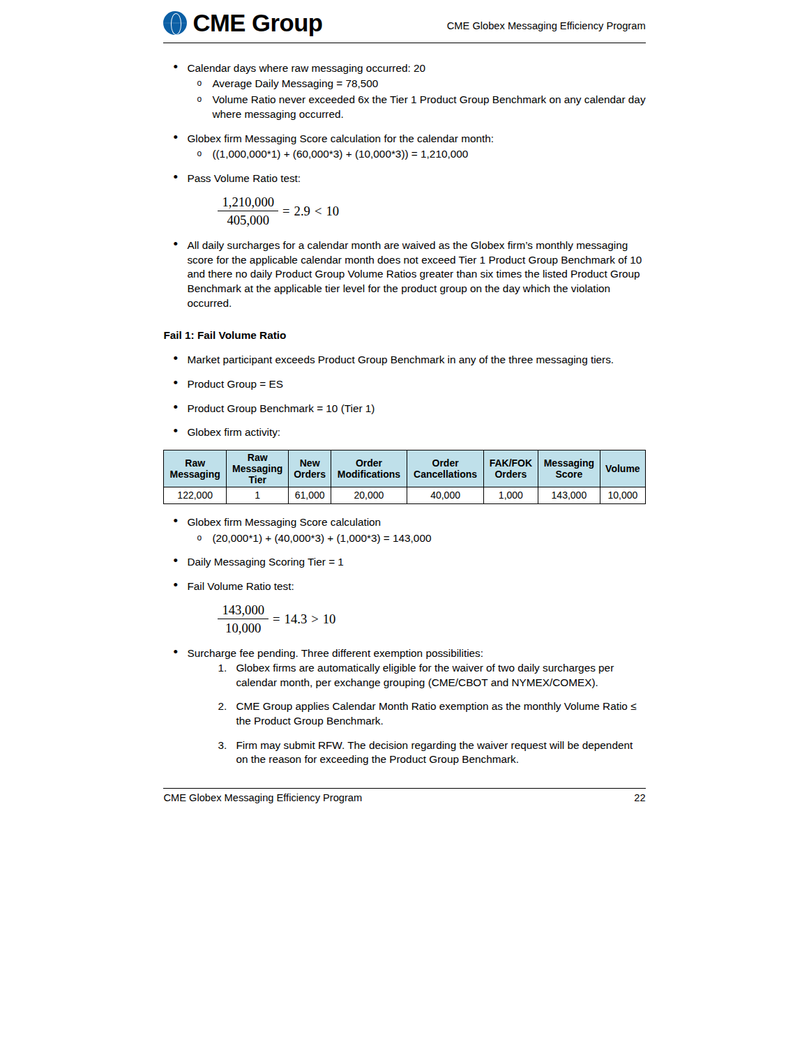CME Group
CME Globex Messaging Efficiency Program
Calendar days where raw messaging occurred: 20
Average Daily Messaging = 78,500
Volume Ratio never exceeded 6x the Tier 1 Product Group Benchmark on any calendar day where messaging occurred.
Globex firm Messaging Score calculation for the calendar month:
((1,000,000*1) + (60,000*3) + (10,000*3)) = 1,210,000
Pass Volume Ratio test:
1,210,000 405,000 = 2.9 < 10
All daily surcharges for a calendar month are waived as the Globex firm’s monthly messaging score for the applicable calendar month does not exceed Tier 1 Product Group Benchmark of 10 and there no daily Product Group Volume Ratios greater than six times the listed Product Group Benchmark at the applicable tier level for the product group on the day which the violation occurred.
Fail 1: Fail Volume Ratio
Market participant exceeds Product Group Benchmark in any of the three messaging tiers.
Product Group = ES
Product Group Benchmark = 10 (Tier 1)
Globex firm activity:
| Raw Messaging | Raw Messaging Tier | New Orders | Order Modifications | Order Cancellations | FAK/FOK Orders | Messaging Score | Volume |
| --- | --- | --- | --- | --- | --- | --- | --- |
| 122,000 | 1 | 61,000 | 20,000 | 40,000 | 1,000 | 143,000 | 10,000 |
Globex firm Messaging Score calculation
(20,000*1) + (40,000*3) + (1,000*3) = 143,000
Daily Messaging Scoring Tier = 1
Fail Volume Ratio test:
143,000 10,000 = 14.3 > 10
Surcharge fee pending. Three different exemption possibilities:
1. Globex firms are automatically eligible for the waiver of two daily surcharges per calendar month, per exchange grouping (CME/CBOT and NYMEX/COMEX).
2. CME Group applies Calendar Month Ratio exemption as the monthly Volume Ratio ≤ the Product Group Benchmark.
3. Firm may submit RFW. The decision regarding the waiver request will be dependent on the reason for exceeding the Product Group Benchmark.
CME Globex Messaging Efficiency Program 22